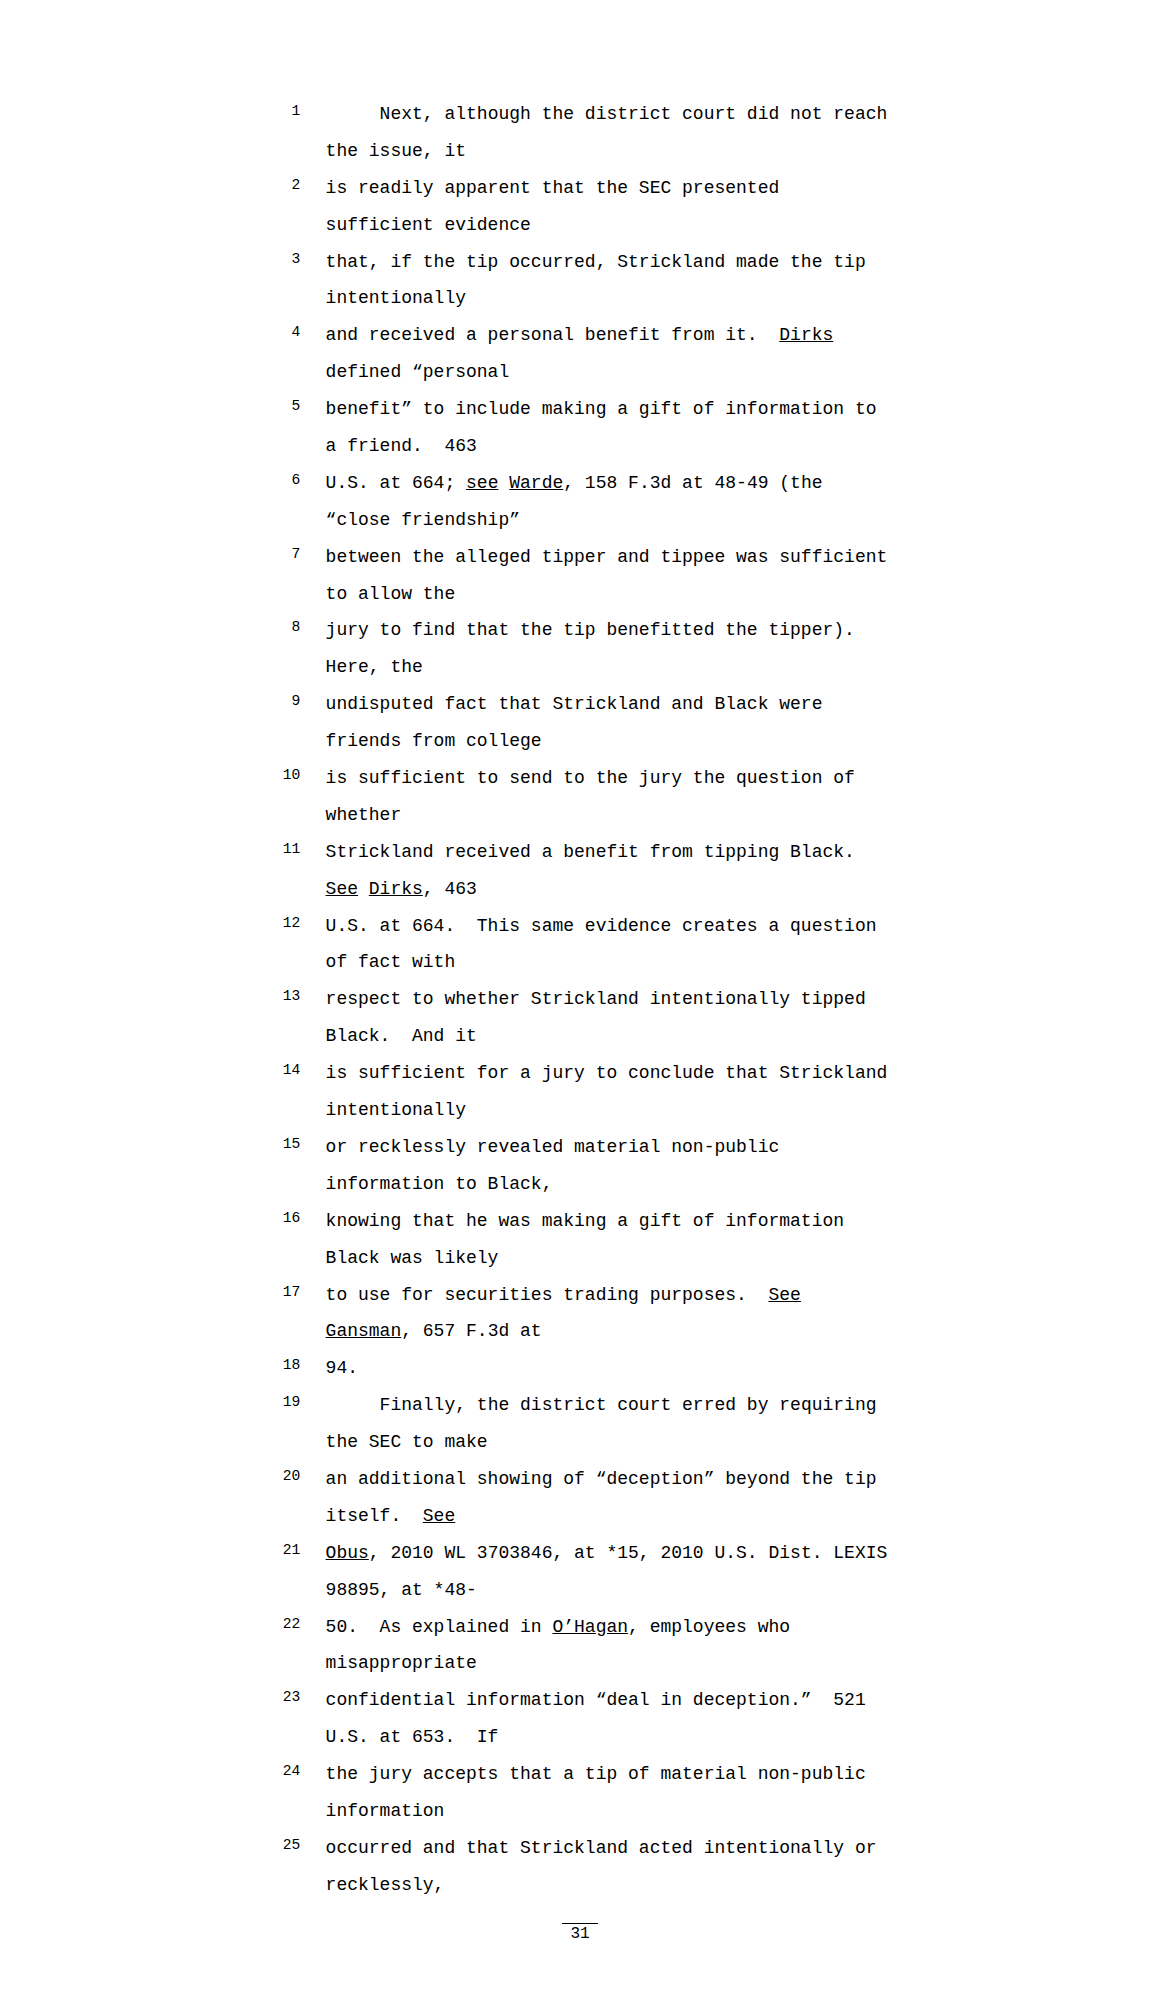Next, although the district court did not reach the issue, it
is readily apparent that the SEC presented sufficient evidence
that, if the tip occurred, Strickland made the tip intentionally
and received a personal benefit from it. Dirks defined “personal
benefit” to include making a gift of information to a friend. 463
U.S. at 664; see Warde, 158 F.3d at 48-49 (the “close friendship”
between the alleged tipper and tippee was sufficient to allow the
jury to find that the tip benefitted the tipper). Here, the
undisputed fact that Strickland and Black were friends from college
is sufficient to send to the jury the question of whether
Strickland received a benefit from tipping Black. See Dirks, 463
U.S. at 664. This same evidence creates a question of fact with
respect to whether Strickland intentionally tipped Black. And it
is sufficient for a jury to conclude that Strickland intentionally
or recklessly revealed material non-public information to Black,
knowing that he was making a gift of information Black was likely
to use for securities trading purposes. See Gansman, 657 F.3d at
94.
Finally, the district court erred by requiring the SEC to make
an additional showing of “deception” beyond the tip itself. See
Obus, 2010 WL 3703846, at *15, 2010 U.S. Dist. LEXIS 98895, at *48-
50. As explained in O’Hagan, employees who misappropriate
confidential information “deal in deception.” 521 U.S. at 653. If
the jury accepts that a tip of material non-public information
occurred and that Strickland acted intentionally or recklessly,
31